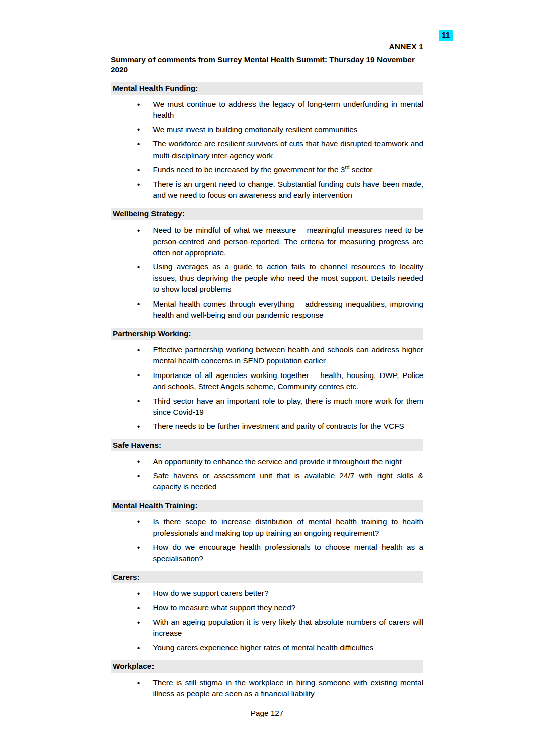11
ANNEX 1
Summary of comments from Surrey Mental Health Summit: Thursday 19 November 2020
Mental Health Funding:
We must continue to address the legacy of long-term underfunding in mental health
We must invest in building emotionally resilient communities
The workforce are resilient survivors of cuts that have disrupted teamwork and multi-disciplinary inter-agency work
Funds need to be increased by the government for the 3rd sector
There is an urgent need to change. Substantial funding cuts have been made, and we need to focus on awareness and early intervention
Wellbeing Strategy:
Need to be mindful of what we measure – meaningful measures need to be person-centred and person-reported. The criteria for measuring progress are often not appropriate.
Using averages as a guide to action fails to channel resources to locality issues, thus depriving the people who need the most support. Details needed to show local problems
Mental health comes through everything – addressing inequalities, improving health and well-being and our pandemic response
Partnership Working:
Effective partnership working between health and schools can address higher mental health concerns in SEND population earlier
Importance of all agencies working together – health, housing, DWP, Police and schools, Street Angels scheme, Community centres etc.
Third sector have an important role to play, there is much more work for them since Covid-19
There needs to be further investment and parity of contracts for the VCFS
Safe Havens:
An opportunity to enhance the service and provide it throughout the night
Safe havens or assessment unit that is available 24/7 with right skills & capacity is needed
Mental Health Training:
Is there scope to increase distribution of mental health training to health professionals and making top up training an ongoing requirement?
How do we encourage health professionals to choose mental health as a specialisation?
Carers:
How do we support carers better?
How to measure what support they need?
With an ageing population it is very likely that absolute numbers of carers will increase
Young carers experience higher rates of mental health difficulties
Workplace:
There is still stigma in the workplace in hiring someone with existing mental illness as people are seen as a financial liability
Page 127